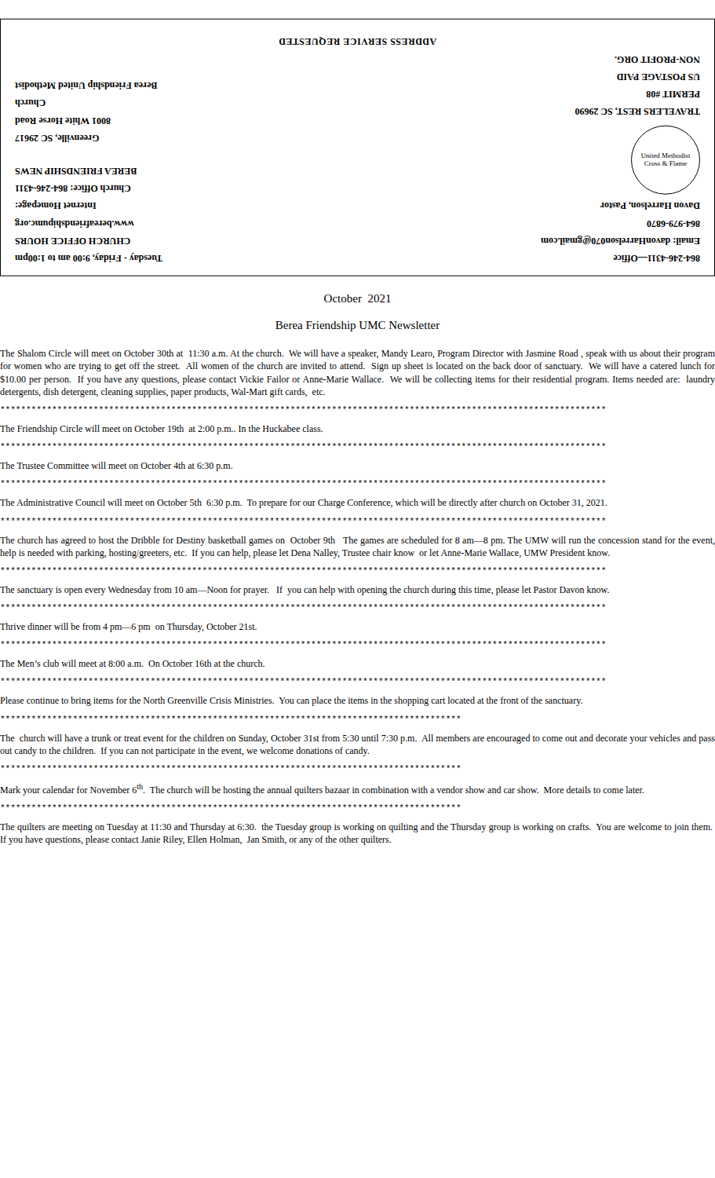864-246-4311—Office
Email: davonHarrelson070@gmail.com
864-979-6870
Davon Harrelson, Pastor
United Methodist
Cross & Flame
TRAVELERS REST, SC 29690
PERMIT #08
US POSTAGE PAID
NON-PROFIT ORG.
Tuesday - Friday, 9:00 am to 1:00pm
CHURCH OFFICE HOURS
www.bereafriendshipumc.org
Internet Homepage:
Church Office: 864-246-4311
BEREA FRIENDSHIP NEWS
Greenville, SC 29617
8001 White Horse Road
Church
Berea Friendship United Methodist
ADDRESS SERVICE REQUESTED
October 2021
Berea Friendship UMC Newsletter
The Shalom Circle will meet on October 30th at 11:30 a.m. At the church. We will have a speaker, Mandy Learo, Program Director with Jasmine Road , speak with us about their program for women who are trying to get off the street. All women of the church are invited to attend. Sign up sheet is located on the back door of sanctuary. We will have a catered lunch for $10.00 per person. If you have any questions, please contact Vickie Failor or Anne-Marie Wallace. We will be collecting items for their residential program. Items needed are: laundry detergents, dish detergent, cleaning supplies, paper products, Wal-Mart gift cards, etc.
*********************************************************************************************************************
The Friendship Circle will meet on October 19th at 2:00 p.m.. In the Huckabee class.
*********************************************************************************************************************
The Trustee Committee will meet on October 4th at 6:30 p.m.
*********************************************************************************************************************
The Administrative Council will meet on October 5th 6:30 p.m. To prepare for our Charge Conference, which will be directly after church on October 31, 2021.
*********************************************************************************************************************
The church has agreed to host the Dribble for Destiny basketball games on October 9th The games are scheduled for 8 am—8 pm. The UMW will run the concession stand for the event, help is needed with parking, hosting/greeters, etc. If you can help, please let Dena Nalley, Trustee chair know or let Anne-Marie Wallace, UMW President know.
*********************************************************************************************************************
The sanctuary is open every Wednesday from 10 am—Noon for prayer. If you can help with opening the church during this time, please let Pastor Davon know.
*********************************************************************************************************************
Thrive dinner will be from 4 pm—6 pm on Thursday, October 21st.
*********************************************************************************************************************
The Men’s club will meet at 8:00 a.m. On October 16th at the church.
*********************************************************************************************************************
Please continue to bring items for the North Greenville Crisis Ministries. You can place the items in the shopping cart located at the front of the sanctuary.
*****************************************************************************************
The church will have a trunk or treat event for the children on Sunday, October 31st from 5:30 until 7:30 p.m. All members are encouraged to come out and decorate your vehicles and pass out candy to the children. If you can not participate in the event, we welcome donations of candy.
*****************************************************************************************
Mark your calendar for November 6th. The church will be hosting the annual quilters bazaar in combination with a vendor show and car show. More details to come later.
*****************************************************************************************
The quilters are meeting on Tuesday at 11:30 and Thursday at 6:30. the Tuesday group is working on quilting and the Thursday group is working on crafts. You are welcome to join them. If you have questions, please contact Janie Riley, Ellen Holman, Jan Smith, or any of the other quilters.